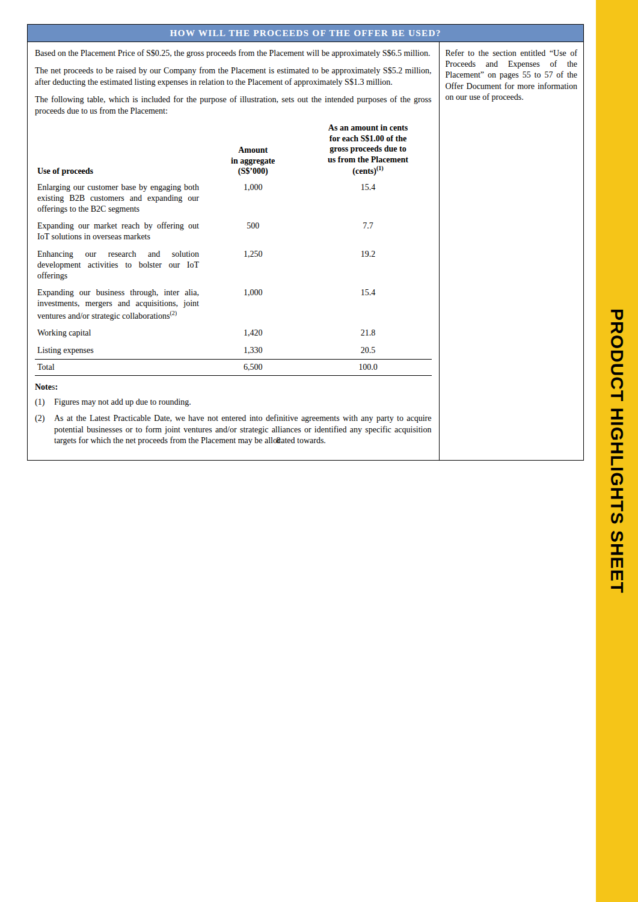PRODUCT HIGHLIGHTS SHEET
| HOW WILL THE PROCEEDS OF THE OFFER BE USED? |
| Based on the Placement Price of S$0.25, the gross proceeds from the Placement will be approximately S$6.5 million. The net proceeds to be raised by our Company from the Placement is estimated to be approximately S$5.2 million, after deducting the estimated listing expenses in relation to the Placement of approximately S$1.3 million. The following table, which is included for the purpose of illustration, sets out the intended purposes of the gross proceeds due to us from the Placement: / Use of proceeds / Amount in aggregate (S$’000) / As an amount in cents for each S$1.00 of the gross proceeds due to us from the Placement (cents) (1) / / --- / --- / --- / / Enlarging our customer base by engaging both existing B2B customers and expanding our offerings to the B2C segments / 1,000 / 15.4 / / Expanding our market reach by offering out IoT solutions in overseas markets / 500 / 7.7 / / Enhancing our research and solution development activities to bolster our IoT offerings / 1,250 / 19.2 / / Expanding our business through, inter alia, investments, mergers and acquisitions, joint ventures and/or strategic collaborations (2) / 1,000 / 15.4 / / Working capital / 1,420 / 21.8 / / Listing expenses / 1,330 / 20.5 / / Total / 6,500 / 100.0 / Note s : (1) Figures may not add up due to rounding. (2) As at the Latest Practicable Date, we have not entered into definitive agreements with any party to acquire potential businesses or to form joint ventures and/or strategic alliances or identified any specific acquisition targets for which the net proceeds from the Placement may be allocated towards. | Refer to the section entitled “Use of Proceeds and Expenses of the Placement” on pages 55 to 57 of the Offer Document for more information on our use of proceeds. |
8